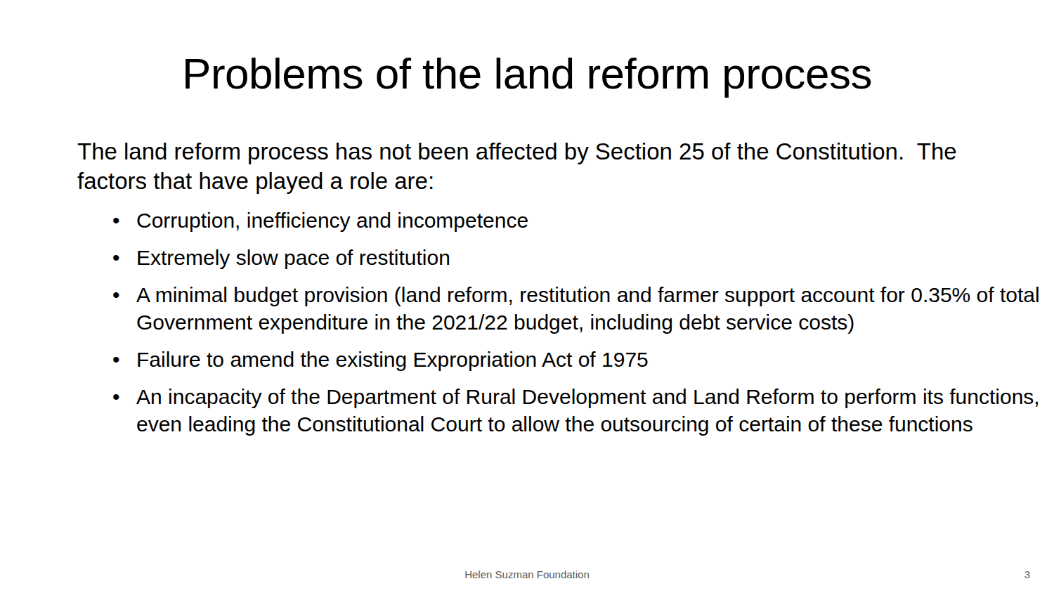Problems of the land reform process
The land reform process has not been affected by Section 25 of the Constitution. The factors that have played a role are:
Corruption, inefficiency and incompetence
Extremely slow pace of restitution
A minimal budget provision (land reform, restitution and farmer support account for 0.35% of total Government expenditure in the 2021/22 budget, including debt service costs)
Failure to amend the existing Expropriation Act of 1975
An incapacity of the Department of Rural Development and Land Reform to perform its functions, even leading the Constitutional Court to allow the outsourcing of certain of these functions
Helen Suzman Foundation
3